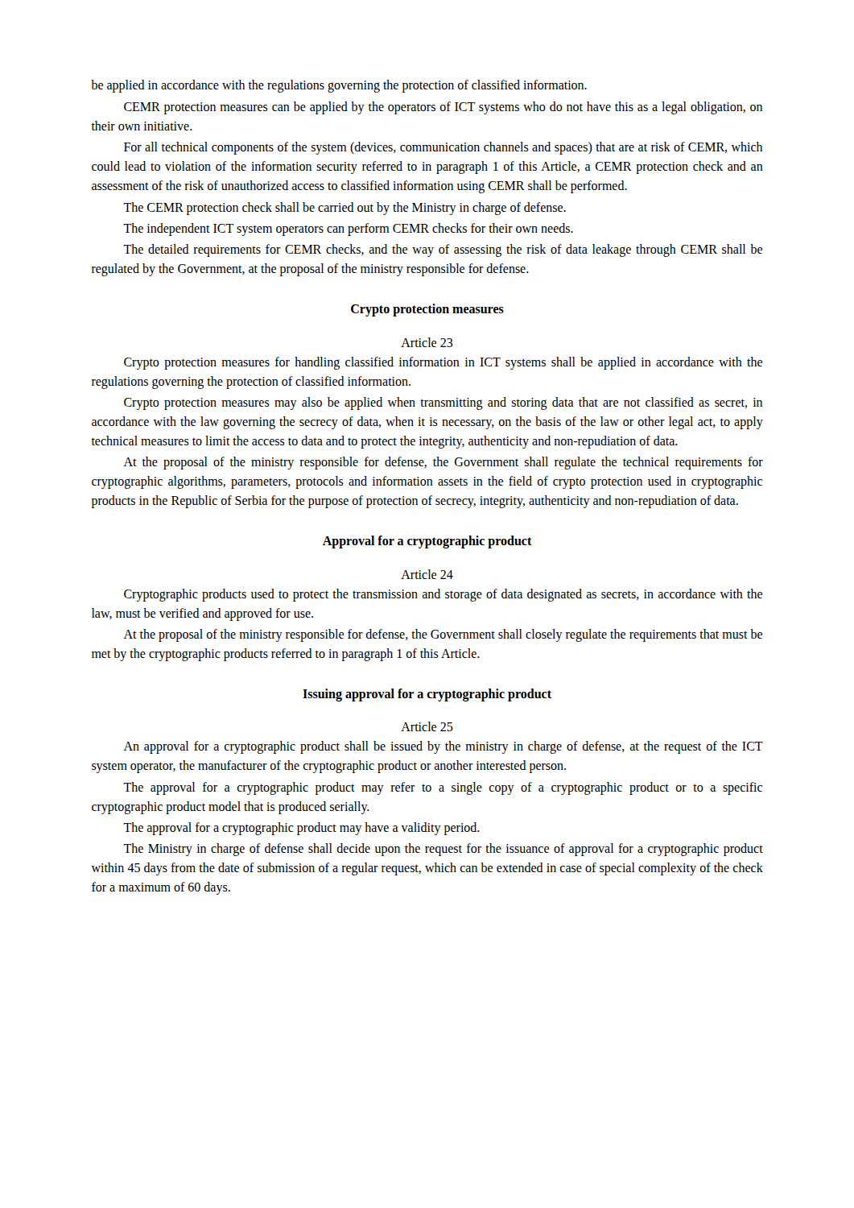be applied in accordance with the regulations governing the protection of classified information.
CEMR protection measures can be applied by the operators of ICT systems who do not have this as a legal obligation, on their own initiative.
For all technical components of the system (devices, communication channels and spaces) that are at risk of CEMR, which could lead to violation of the information security referred to in paragraph 1 of this Article, a CEMR protection check and an assessment of the risk of unauthorized access to classified information using CEMR shall be performed.
The CEMR protection check shall be carried out by the Ministry in charge of defense.
The independent ICT system operators can perform CEMR checks for their own needs.
The detailed requirements for CEMR checks, and the way of assessing the risk of data leakage through CEMR shall be regulated by the Government, at the proposal of the ministry responsible for defense.
Crypto protection measures
Article 23
Crypto protection measures for handling classified information in ICT systems shall be applied in accordance with the regulations governing the protection of classified information.
Crypto protection measures may also be applied when transmitting and storing data that are not classified as secret, in accordance with the law governing the secrecy of data, when it is necessary, on the basis of the law or other legal act, to apply technical measures to limit the access to data and to protect the integrity, authenticity and non-repudiation of data.
At the proposal of the ministry responsible for defense, the Government shall regulate the technical requirements for cryptographic algorithms, parameters, protocols and information assets in the field of crypto protection used in cryptographic products in the Republic of Serbia for the purpose of protection of secrecy, integrity, authenticity and non-repudiation of data.
Approval for a cryptographic product
Article 24
Cryptographic products used to protect the transmission and storage of data designated as secrets, in accordance with the law, must be verified and approved for use.
At the proposal of the ministry responsible for defense, the Government shall closely regulate the requirements that must be met by the cryptographic products referred to in paragraph 1 of this Article.
Issuing approval for a cryptographic product
Article 25
An approval for a cryptographic product shall be issued by the ministry in charge of defense, at the request of the ICT system operator, the manufacturer of the cryptographic product or another interested person.
The approval for a cryptographic product may refer to a single copy of a cryptographic product or to a specific cryptographic product model that is produced serially.
The approval for a cryptographic product may have a validity period.
The Ministry in charge of defense shall decide upon the request for the issuance of approval for a cryptographic product within 45 days from the date of submission of a regular request, which can be extended in case of special complexity of the check for a maximum of 60 days.